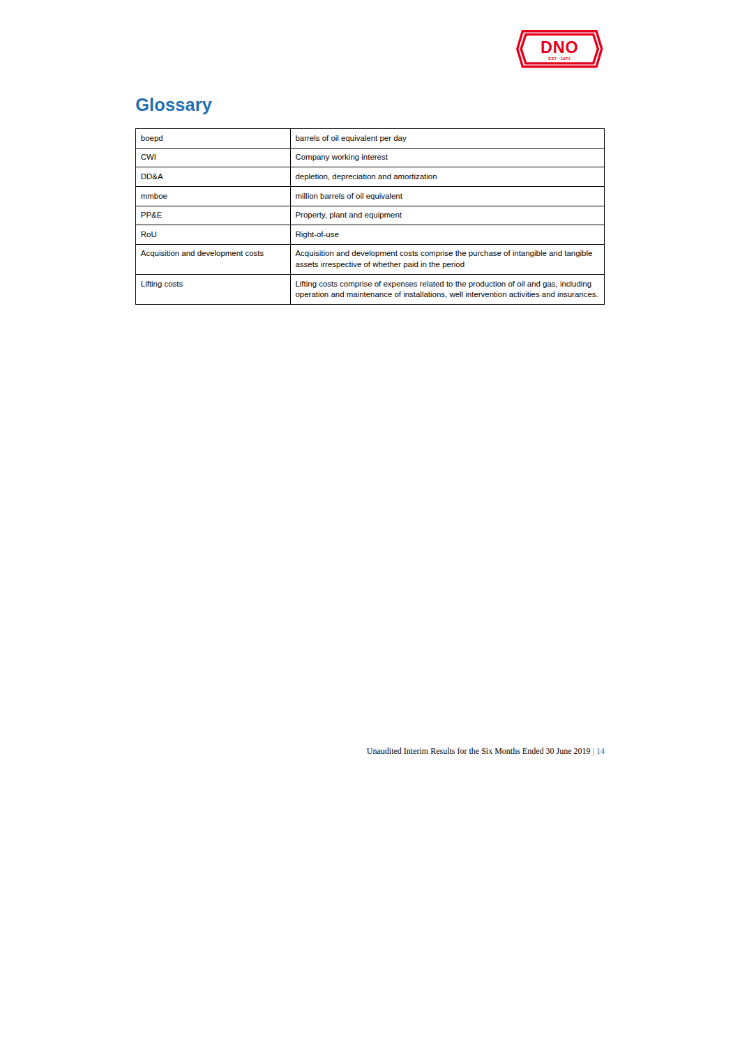DNO EST ~1971
Glossary
| boepd | barrels of oil equivalent per day |
| CWI | Company working interest |
| DD&A | depletion, depreciation and amortization |
| mmboe | million barrels of oil equivalent |
| PP&E | Property, plant and equipment |
| RoU | Right-of-use |
| Acquisition and development costs | Acquisition and development costs comprise the purchase of intangible and tangible assets irrespective of whether paid in the period |
| Lifting costs | Lifting costs comprise of expenses related to the production of oil and gas, including operation and maintenance of installations, well intervention activities and insurances. |
Unaudited Interim Results for the Six Months Ended 30 June 2019 | 14